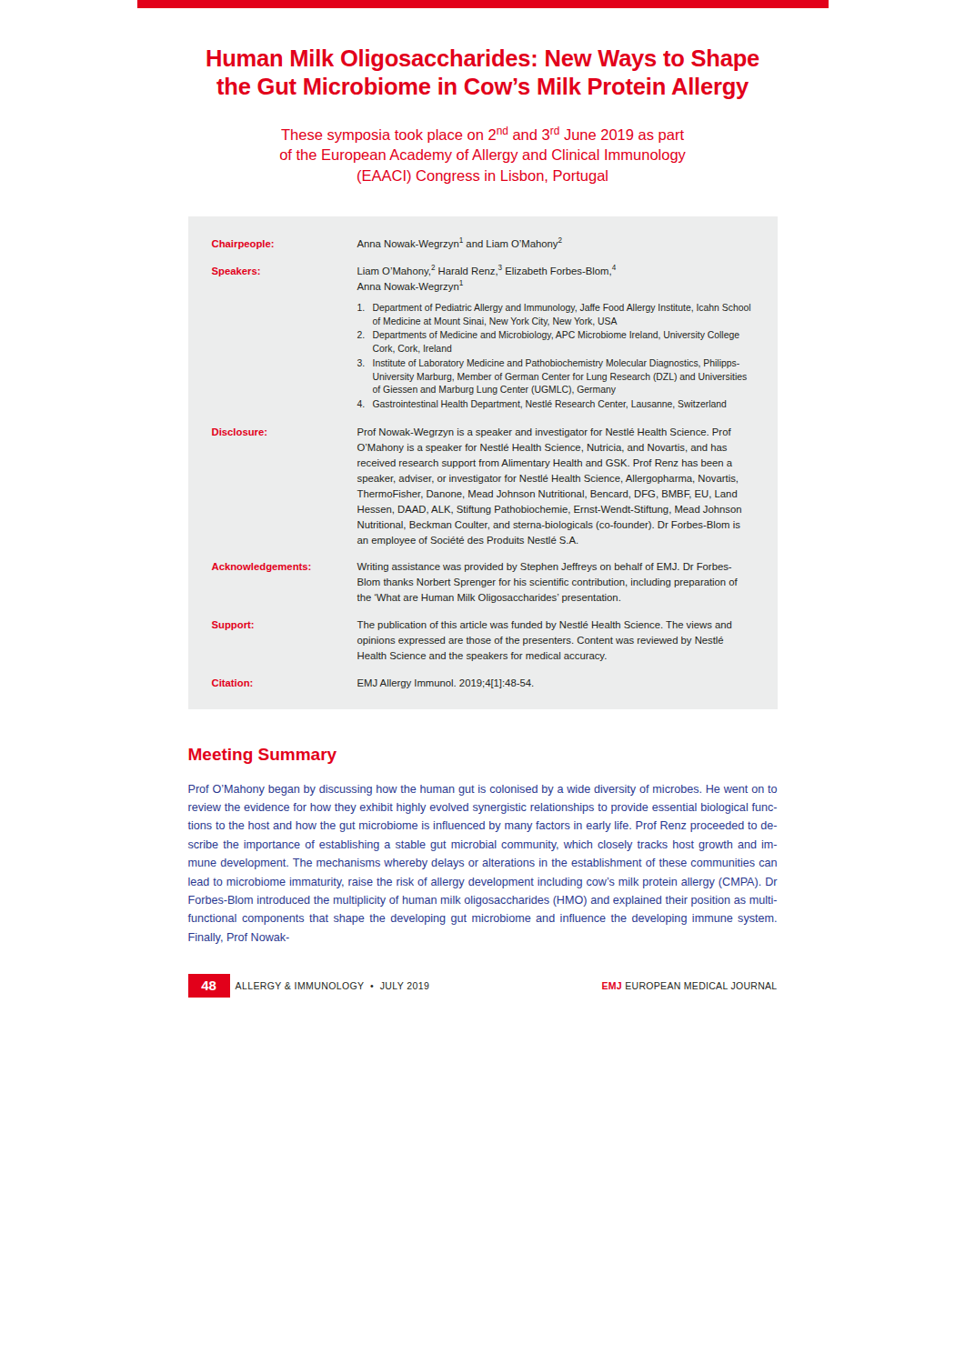Human Milk Oligosaccharides: New Ways to Shape the Gut Microbiome in Cow’s Milk Protein Allergy
These symposia took place on 2nd and 3rd June 2019 as part
of the European Academy of Allergy and Clinical Immunology
(EAACI) Congress in Lisbon, Portugal
| Chairpeople: | Anna Nowak-Wegrzyn 1 and Liam O’Mahony 2 |
| Speakers: | Liam O’Mahony, 2 Harald Renz, 3 Elizabeth Forbes-Blom, 4 Anna Nowak-Wegrzyn 1 Department of Pediatric Allergy and Immunology, Jaffe Food Allergy Institute, Icahn School of Medicine at Mount Sinai, New York City, New York, USA Departments of Medicine and Microbiology, APC Microbiome Ireland, University College Cork, Cork, Ireland Institute of Laboratory Medicine and Pathobiochemistry Molecular Diagnostics, Philipps-University Marburg, Member of German Center for Lung Research (DZL) and Universities of Giessen and Marburg Lung Center (UGMLC), Germany Gastrointestinal Health Department, Nestlé Research Center, Lausanne, Switzerland |
| Disclosure: | Prof Nowak-Wegrzyn is a speaker and investigator for Nestlé Health Science. Prof O’Mahony is a speaker for Nestlé Health Science, Nutricia, and Novartis, and has received research support from Alimentary Health and GSK. Prof Renz has been a speaker, adviser, or investigator for Nestlé Health Science, Allergopharma, Novartis, ThermoFisher, Danone, Mead Johnson Nutritional, Bencard, DFG, BMBF, EU, Land Hessen, DAAD, ALK, Stiftung Pathobiochemie, Ernst-Wendt-Stiftung, Mead Johnson Nutritional, Beckman Coulter, and sterna-biologicals (co-founder). Dr Forbes-Blom is an employee of Société des Produits Nestlé S.A. |
| Acknowledgements: | Writing assistance was provided by Stephen Jeffreys on behalf of EMJ. Dr Forbes-Blom thanks Norbert Sprenger for his scientific contribution, including preparation of the ‘What are Human Milk Oligosaccharides’ presentation. |
| Support: | The publication of this article was funded by Nestlé Health Science. The views and opinions expressed are those of the presenters. Content was reviewed by Nestlé Health Science and the speakers for medical accuracy. |
| Citation: | EMJ Allergy Immunol. 2019;4[1]:48-54. |
Meeting Summary
Prof O’Mahony began by discussing how the human gut is colonised by a wide diversity of microbes. He went on to review the evidence for how they exhibit highly evolved synergistic relationships to provide essential biological functions to the host and how the gut microbiome is influenced by many factors in early life. Prof Renz proceeded to describe the importance of establishing a stable gut microbial community, which closely tracks host growth and immune development. The mechanisms whereby delays or alterations in the establishment of these communities can lead to microbiome immaturity, raise the risk of allergy development including cow’s milk protein allergy (CMPA). Dr Forbes-Blom introduced the multiplicity of human milk oligosaccharides (HMO) and explained their position as multifunctional components that shape the developing gut microbiome and influence the developing immune system. Finally, Prof Nowak-
48
Allergy & Immunology • July 2019
EMJ European Medical Journal